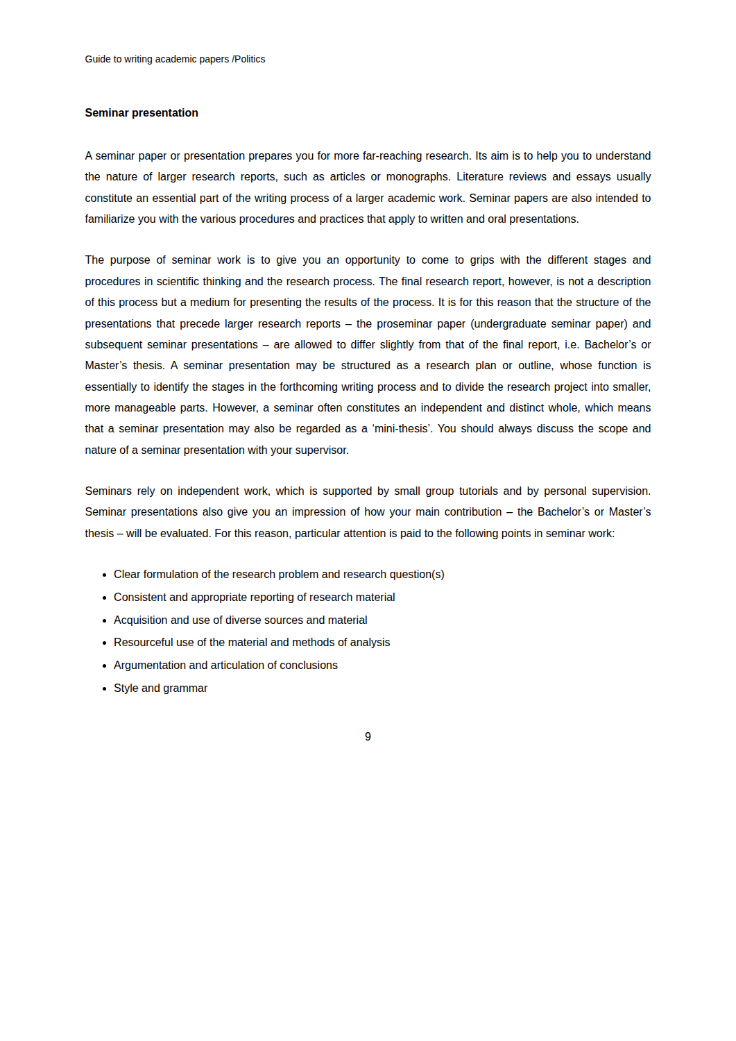Guide to writing academic papers /Politics
Seminar presentation
A seminar paper or presentation prepares you for more far-reaching research. Its aim is to help you to understand the nature of larger research reports, such as articles or monographs. Literature reviews and essays usually constitute an essential part of the writing process of a larger academic work. Seminar papers are also intended to familiarize you with the various procedures and practices that apply to written and oral presentations.
The purpose of seminar work is to give you an opportunity to come to grips with the different stages and procedures in scientific thinking and the research process. The final research report, however, is not a description of this process but a medium for presenting the results of the process. It is for this reason that the structure of the presentations that precede larger research reports – the proseminar paper (undergraduate seminar paper) and subsequent seminar presentations – are allowed to differ slightly from that of the final report, i.e. Bachelor’s or Master’s thesis. A seminar presentation may be structured as a research plan or outline, whose function is essentially to identify the stages in the forthcoming writing process and to divide the research project into smaller, more manageable parts. However, a seminar often constitutes an independent and distinct whole, which means that a seminar presentation may also be regarded as a ‘mini-thesis’. You should always discuss the scope and nature of a seminar presentation with your supervisor.
Seminars rely on independent work, which is supported by small group tutorials and by personal supervision. Seminar presentations also give you an impression of how your main contribution – the Bachelor’s or Master’s thesis – will be evaluated. For this reason, particular attention is paid to the following points in seminar work:
Clear formulation of the research problem and research question(s)
Consistent and appropriate reporting of research material
Acquisition and use of diverse sources and material
Resourceful use of the material and methods of analysis
Argumentation and articulation of conclusions
Style and grammar
9